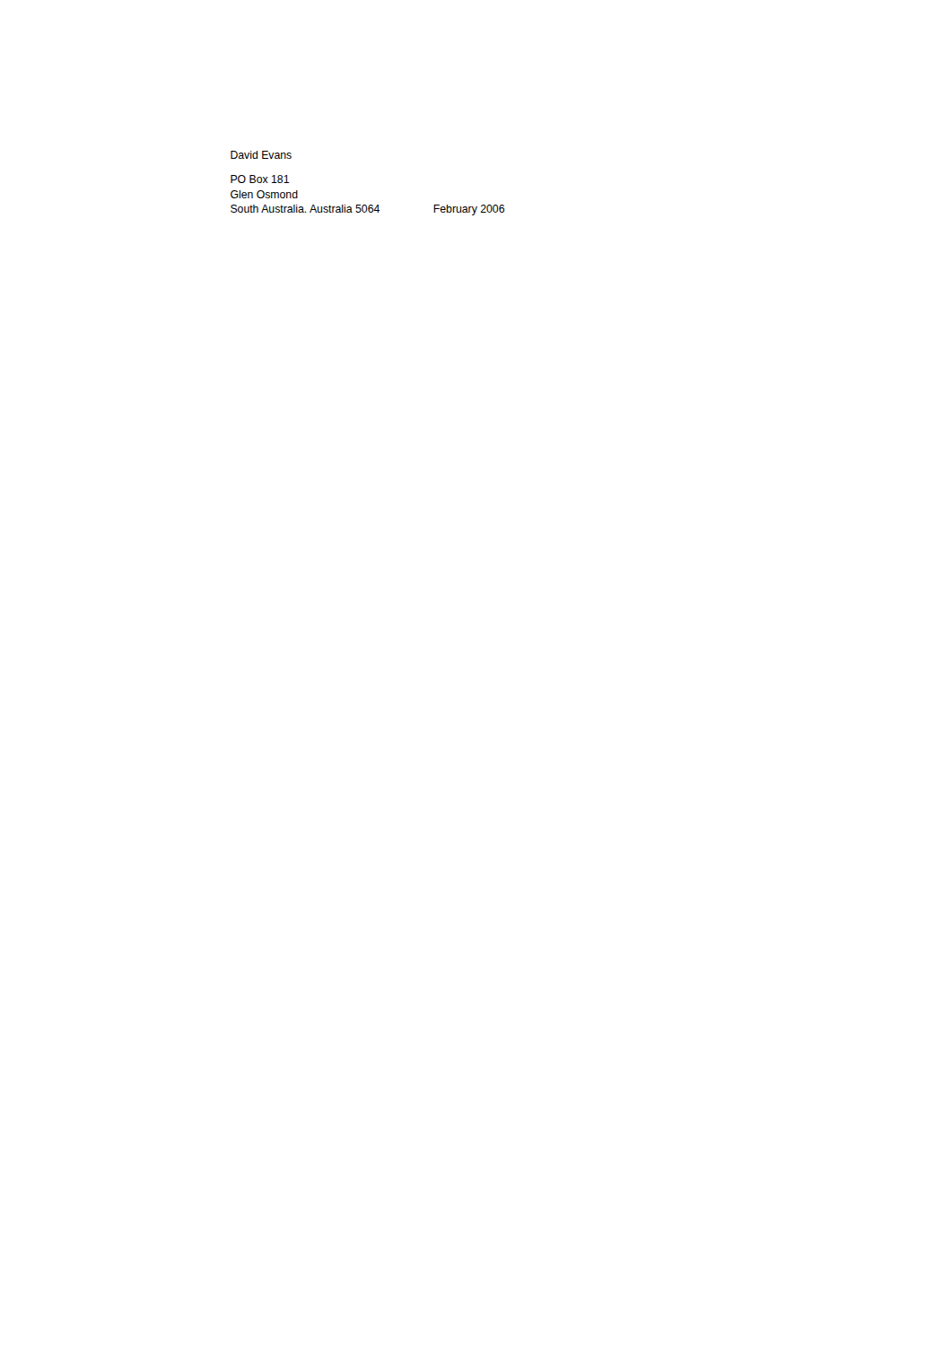David Evans
PO Box 181
Glen Osmond
South Australia. Australia 5064February 2006